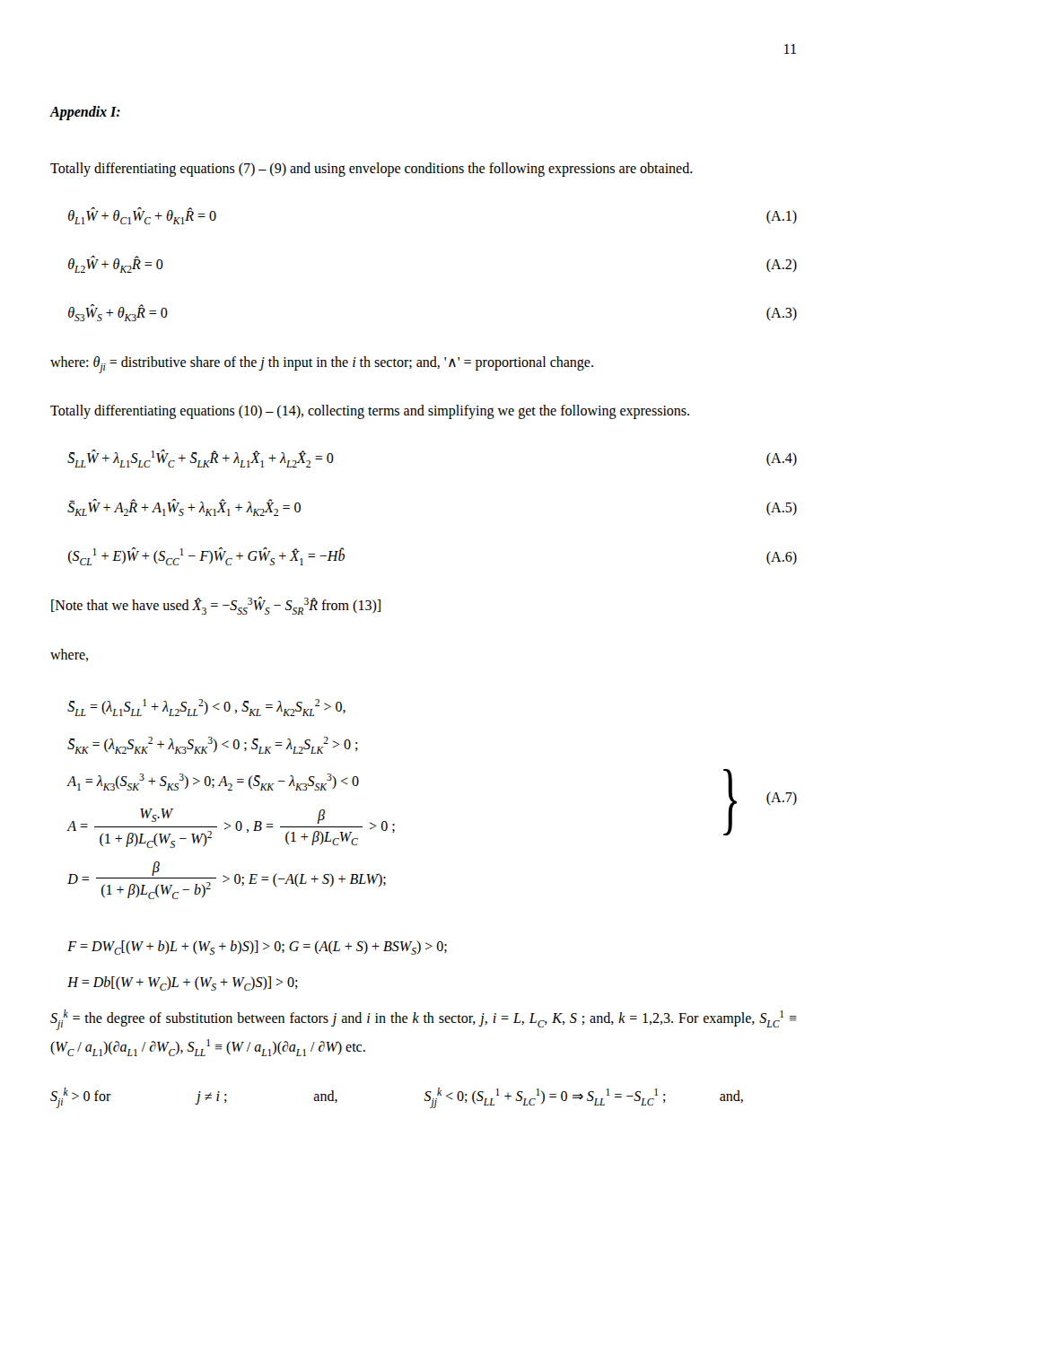11
Appendix I:
Totally differentiating equations (7) – (9) and using envelope conditions the following expressions are obtained.
θL1 Ŵ + θC1 ŴC + θK1 R̂ = 0
(A.1)
θL2 Ŵ + θK2 R̂ = 0
(A.2)
θS3 ŴS + θK3 R̂ = 0
(A.3)
where: θji = distributive share of the j th input in the i th sector; and, '∧' = proportional change.
Totally differentiating equations (10) – (14), collecting terms and simplifying we get the following expressions.
S̄LL Ŵ + λL1 SLC 1 ŴC + S̄LK R̂ + λL1 X̂1 + λL2 X̂2 = 0
(A.4)
S̄KL Ŵ + A2 R̂ + A1 ŴS + λK1 X̂1 + λK2 X̂2 = 0
(A.5)
(SCL 1 + E)Ŵ + (SCC 1 − F)ŴC + GŴS + X̂1 = −Hb̂
(A.6)
[Note that we have used X̂3 = −SSS 3 ŴS − SSR 3 R̂ from (13)]
where,
S̄LL = (λL1 SLL 1 + λL2 SLL 2) < 0 , S̄KL = λK2 SKL 2 > 0,
S̄KK = (λK2 SKK 2 + λK3 SKK 3) < 0 ; S̄LK = λL2 SLK 2 > 0 ;
A1 = λK3(SSK 3 + SKS 3) > 0; A2 = (S̄KK − λK3 SSK 3) < 0
A = WS.W(1 + β)LC(WS − W)2 > 0 , B = β(1 + β)LCWC > 0 ;
D = β(1 + β)LC(WC − b)2 > 0; E = (−A(L + S) + BLW);
}
(A.7)
F = DWC[(W + b)L + (WS + b)S)] > 0; G = (A(L + S) + BSWS) > 0;
H = Db[(W + WC)L + (WS + WC)S)] > 0;
Sji k = the degree of substitution between factors j and i in the k th sector, j, i = L, LC, K, S ; and, k = 1,2,3. For example, SLC 1 ≡ (WC / aL1)(∂aL1 / ∂WC), SLL 1 ≡ (W / aL1)(∂aL1 / ∂W) etc.
Sji k > 0 for j ≠ i ; and, Sjj k < 0; (SLL 1 + SLC 1) = 0 ⇒ SLL 1 = −SLC 1 ; and,